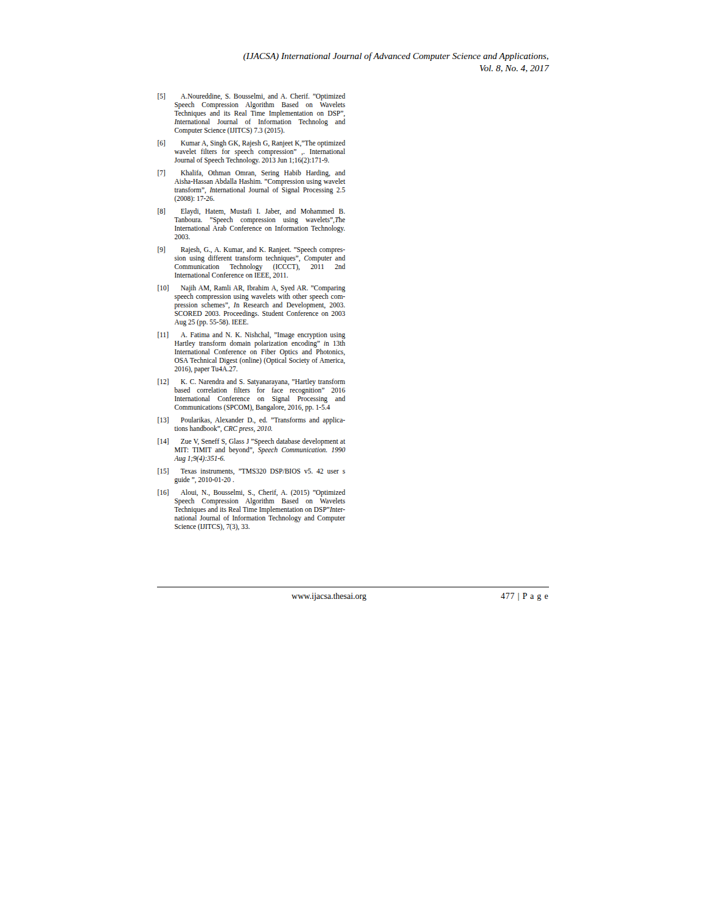(IJACSA) International Journal of Advanced Computer Science and Applications,
Vol. 8, No. 4, 2017
[5] A.Noureddine, S. Bousselmi, and A. Cherif. ”Optimized Speech Compression Algorithm Based on Wavelets Techniques and its Real Time Implementation on DSP”, International Journal of Information Technolog and Computer Science (IJITCS) 7.3 (2015).
[6] Kumar A, Singh GK, Rajesh G, Ranjeet K,”The optimized wavelet filters for speech compression” ,. International Journal of Speech Technology. 2013 Jun 1;16(2):171-9.
[7] Khalifa, Othman Omran, Sering Habib Harding, and Aisha-Hassan Abdalla Hashim. ”Compression using wavelet transform”, International Journal of Signal Processing 2.5 (2008): 17-26.
[8] Elaydi, Hatem, Mustafi I. Jaber, and Mohammed B. Tanboura. ”Speech compression using wavelets”,The International Arab Conference on Information Technology. 2003.
[9] Rajesh, G., A. Kumar, and K. Ranjeet. ”Speech compression using different transform techniques”, Computer and Communication Technology (ICCCT), 2011 2nd International Conference on IEEE, 2011.
[10] Najih AM, Ramli AR, Ibrahim A, Syed AR. ”Comparing speech compression using wavelets with other speech compression schemes”, In Research and Development, 2003. SCORED 2003. Proceedings. Student Conference on 2003 Aug 25 (pp. 55-58). IEEE.
[11] A. Fatima and N. K. Nishchal, ”Image encryption using Hartley transform domain polarization encoding” in 13th International Conference on Fiber Optics and Photonics, OSA Technical Digest (online) (Optical Society of America, 2016), paper Tu4A.27.
[12] K. C. Narendra and S. Satyanarayana, ”Hartley transform based correlation filters for face recognition” 2016 International Conference on Signal Processing and Communications (SPCOM), Bangalore, 2016, pp. 1-5.4
[13] Poularikas, Alexander D., ed. ”Transforms and applications handbook”, CRC press, 2010.
[14] Zue V, Seneff S, Glass J ”Speech database development at MIT: TIMIT and beyond”, Speech Communication. 1990 Aug 1;9(4):351-6.
[15] Texas instruments, ”TMS320 DSP/BIOS v5. 42 user s guide ”, 2010-01-20 .
[16] Aloui, N., Bousselmi, S., Cherif, A. (2015) ”Optimized Speech Compression Algorithm Based on Wavelets Techniques and its Real Time Implementation on DSP”International Journal of Information Technology and Computer Science (IJITCS), 7(3), 33.
www.ijacsa.thesai.org 477 | P a g e